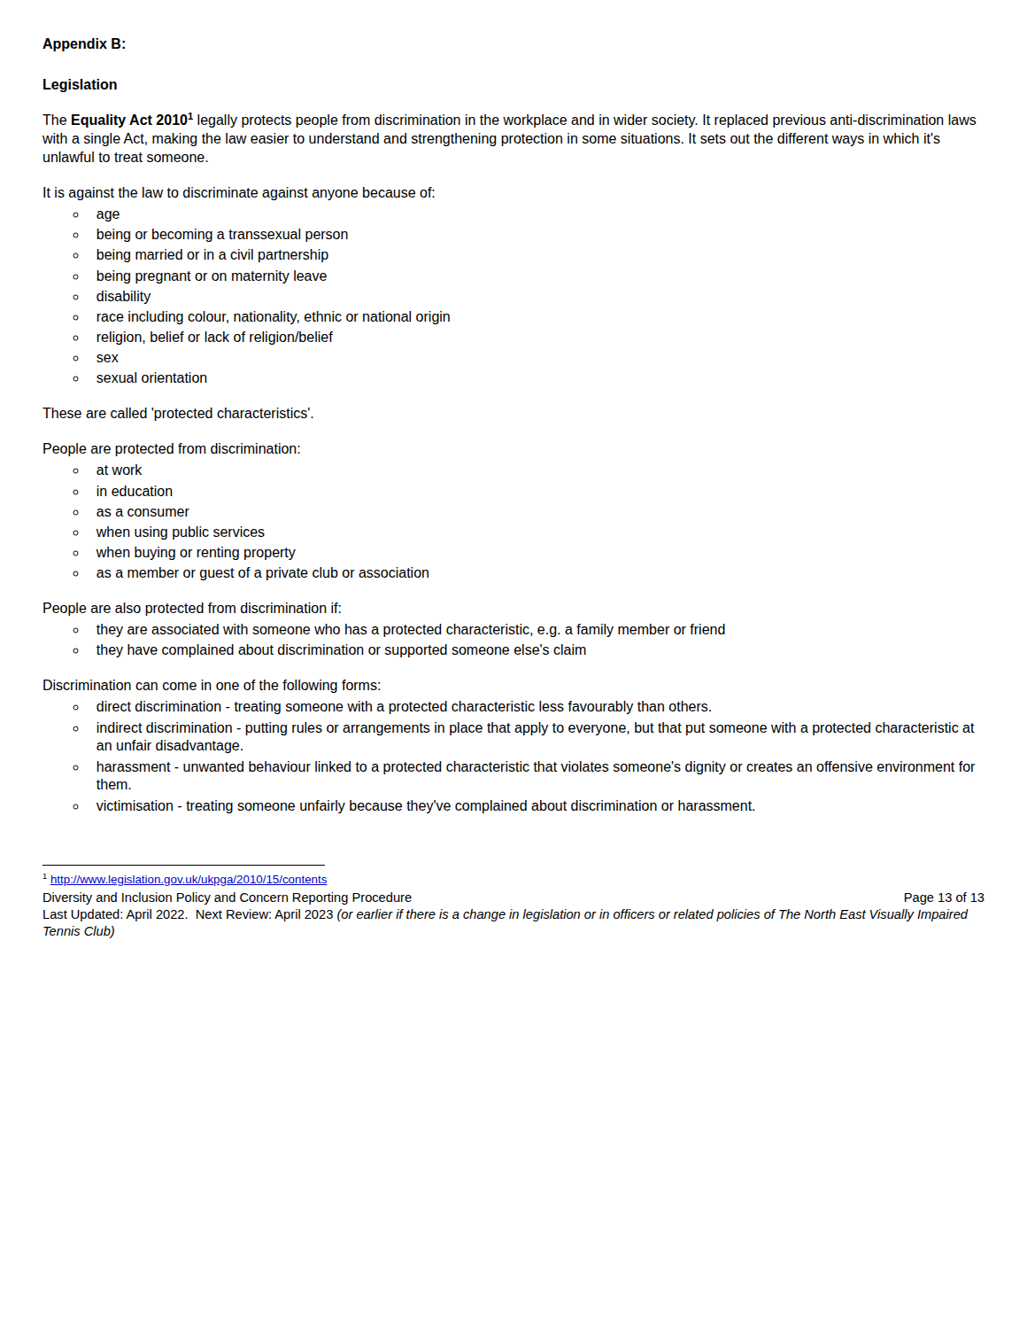Appendix B:
Legislation
The Equality Act 20101 legally protects people from discrimination in the workplace and in wider society. It replaced previous anti-discrimination laws with a single Act, making the law easier to understand and strengthening protection in some situations. It sets out the different ways in which it's unlawful to treat someone.
It is against the law to discriminate against anyone because of:
age
being or becoming a transsexual person
being married or in a civil partnership
being pregnant or on maternity leave
disability
race including colour, nationality, ethnic or national origin
religion, belief or lack of religion/belief
sex
sexual orientation
These are called 'protected characteristics'.
People are protected from discrimination:
at work
in education
as a consumer
when using public services
when buying or renting property
as a member or guest of a private club or association
People are also protected from discrimination if:
they are associated with someone who has a protected characteristic, e.g. a family member or friend
they have complained about discrimination or supported someone else's claim
Discrimination can come in one of the following forms:
direct discrimination - treating someone with a protected characteristic less favourably than others.
indirect discrimination - putting rules or arrangements in place that apply to everyone, but that put someone with a protected characteristic at an unfair disadvantage.
harassment - unwanted behaviour linked to a protected characteristic that violates someone's dignity or creates an offensive environment for them.
victimisation - treating someone unfairly because they've complained about discrimination or harassment.
1 http://www.legislation.gov.uk/ukpga/2010/15/contents
Diversity and Inclusion Policy and Concern Reporting Procedure Page 13 of 13
Last Updated: April 2022. Next Review: April 2023 (or earlier if there is a change in legislation or in officers or related policies of The North East Visually Impaired Tennis Club)